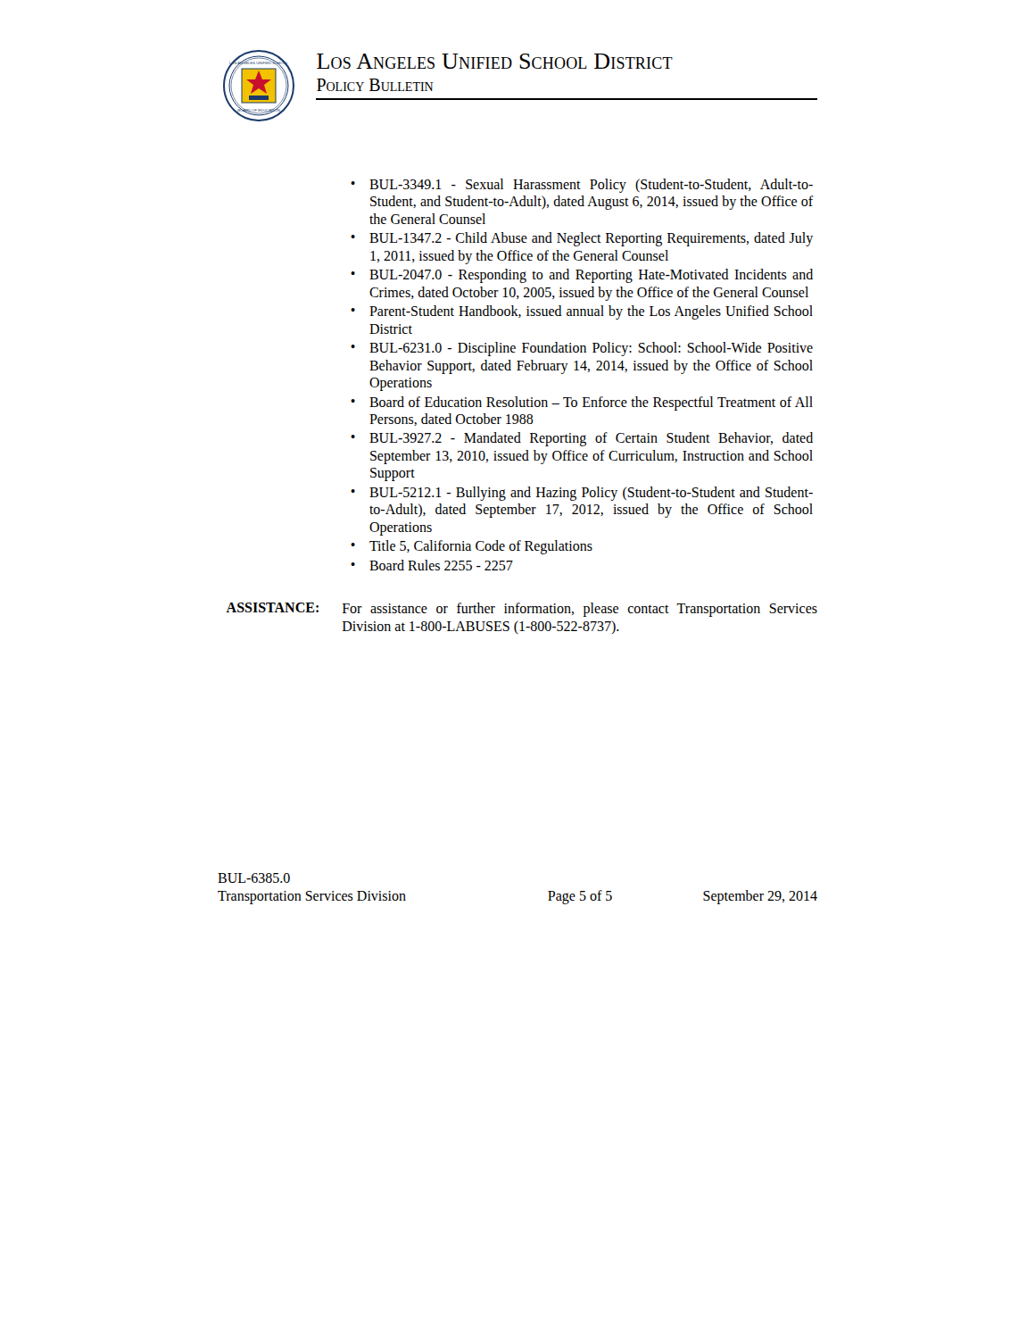LOS ANGELES UNIFIED SCHOOL BOARD OF EDUCATION
Los Angeles Unified School District
Policy Bulletin
BUL-3349.1 - Sexual Harassment Policy (Student-to-Student, Adult-to-Student, and Student-to-Adult), dated August 6, 2014, issued by the Office of the General Counsel
BUL-1347.2 - Child Abuse and Neglect Reporting Requirements, dated July 1, 2011, issued by the Office of the General Counsel
BUL-2047.0 - Responding to and Reporting Hate-Motivated Incidents and Crimes, dated October 10, 2005, issued by the Office of the General Counsel
Parent-Student Handbook, issued annual by the Los Angeles Unified School District
BUL-6231.0 - Discipline Foundation Policy: School: School-Wide Positive Behavior Support, dated February 14, 2014, issued by the Office of School Operations
Board of Education Resolution – To Enforce the Respectful Treatment of All Persons, dated October 1988
BUL-3927.2 - Mandated Reporting of Certain Student Behavior, dated September 13, 2010, issued by Office of Curriculum, Instruction and School Support
BUL-5212.1 - Bullying and Hazing Policy (Student-to-Student and Student-to-Adult), dated September 17, 2012, issued by the Office of School Operations
Title 5, California Code of Regulations
Board Rules 2255 - 2257
ASSISTANCE:
For assistance or further information, please contact Transportation Services Division at 1-800-LABUSES (1-800-522-8737).
BUL-6385.0
Transportation Services Division
Page 5 of 5
September 29, 2014